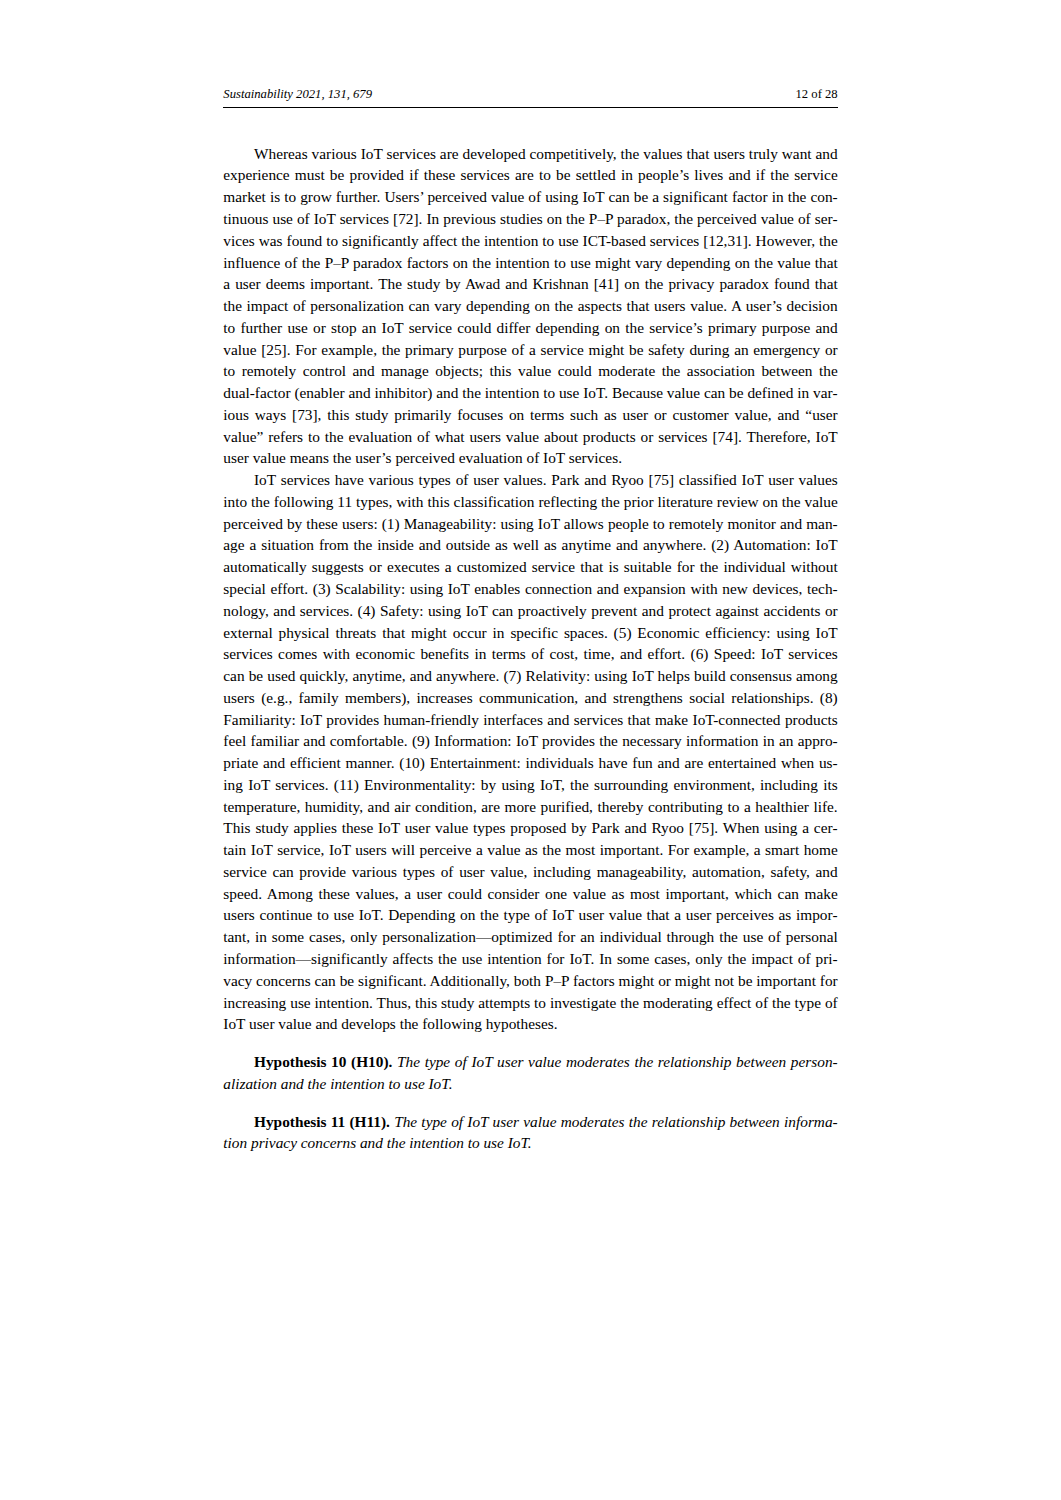Sustainability 2021, 131, 679 12 of 28
Whereas various IoT services are developed competitively, the values that users truly want and experience must be provided if these services are to be settled in people’s lives and if the service market is to grow further. Users’ perceived value of using IoT can be a significant factor in the continuous use of IoT services [72]. In previous studies on the P–P paradox, the perceived value of services was found to significantly affect the intention to use ICT-based services [12,31]. However, the influence of the P–P paradox factors on the intention to use might vary depending on the value that a user deems important. The study by Awad and Krishnan [41] on the privacy paradox found that the impact of personalization can vary depending on the aspects that users value. A user’s decision to further use or stop an IoT service could differ depending on the service’s primary purpose and value [25]. For example, the primary purpose of a service might be safety during an emergency or to remotely control and manage objects; this value could moderate the association between the dual-factor (enabler and inhibitor) and the intention to use IoT. Because value can be defined in various ways [73], this study primarily focuses on terms such as user or customer value, and “user value” refers to the evaluation of what users value about products or services [74]. Therefore, IoT user value means the user’s perceived evaluation of IoT services.
IoT services have various types of user values. Park and Ryoo [75] classified IoT user values into the following 11 types, with this classification reflecting the prior literature review on the value perceived by these users: (1) Manageability: using IoT allows people to remotely monitor and manage a situation from the inside and outside as well as anytime and anywhere. (2) Automation: IoT automatically suggests or executes a customized service that is suitable for the individual without special effort. (3) Scalability: using IoT enables connection and expansion with new devices, technology, and services. (4) Safety: using IoT can proactively prevent and protect against accidents or external physical threats that might occur in specific spaces. (5) Economic efficiency: using IoT services comes with economic benefits in terms of cost, time, and effort. (6) Speed: IoT services can be used quickly, anytime, and anywhere. (7) Relativity: using IoT helps build consensus among users (e.g., family members), increases communication, and strengthens social relationships. (8) Familiarity: IoT provides human-friendly interfaces and services that make IoT-connected products feel familiar and comfortable. (9) Information: IoT provides the necessary information in an appropriate and efficient manner. (10) Entertainment: individuals have fun and are entertained when using IoT services. (11) Environmentality: by using IoT, the surrounding environment, including its temperature, humidity, and air condition, are more purified, thereby contributing to a healthier life. This study applies these IoT user value types proposed by Park and Ryoo [75]. When using a certain IoT service, IoT users will perceive a value as the most important. For example, a smart home service can provide various types of user value, including manageability, automation, safety, and speed. Among these values, a user could consider one value as most important, which can make users continue to use IoT. Depending on the type of IoT user value that a user perceives as important, in some cases, only personalization—optimized for an individual through the use of personal information—significantly affects the use intention for IoT. In some cases, only the impact of privacy concerns can be significant. Additionally, both P–P factors might or might not be important for increasing use intention. Thus, this study attempts to investigate the moderating effect of the type of IoT user value and develops the following hypotheses.
Hypothesis 10 (H10). The type of IoT user value moderates the relationship between personalization and the intention to use IoT.
Hypothesis 11 (H11). The type of IoT user value moderates the relationship between information privacy concerns and the intention to use IoT.